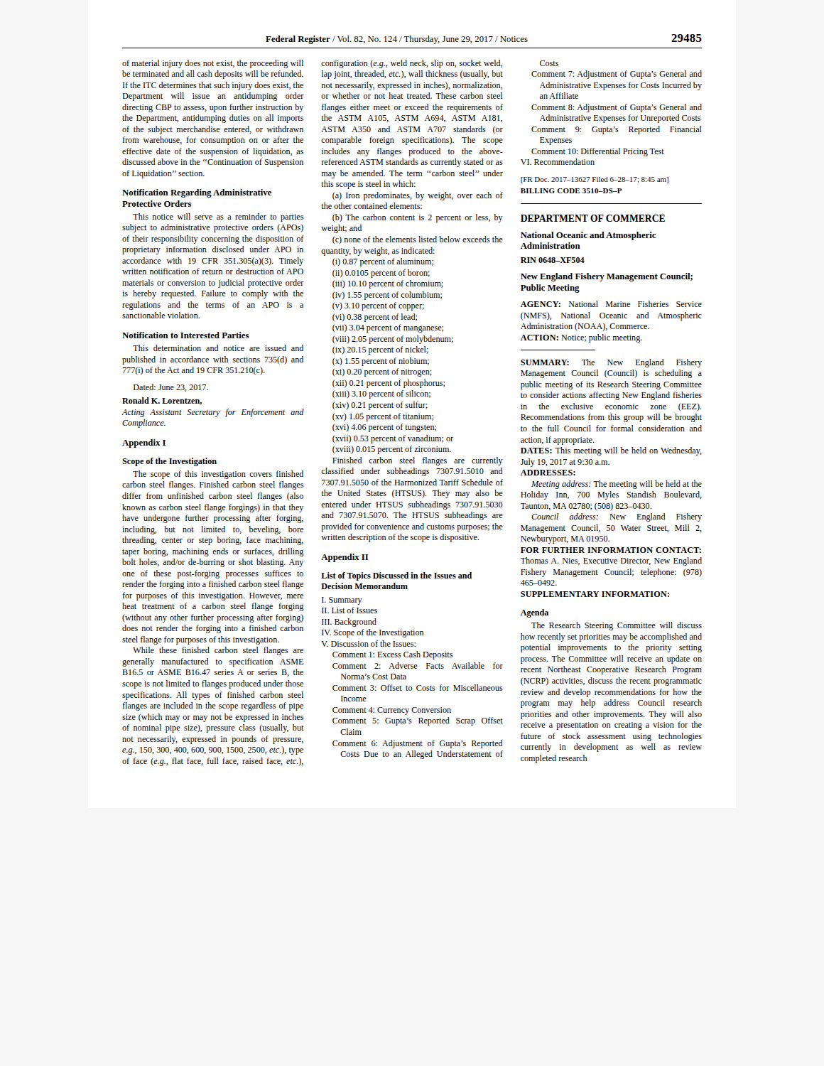Federal Register / Vol. 82, No. 124 / Thursday, June 29, 2017 / Notices
29485
of material injury does not exist, the proceeding will be terminated and all cash deposits will be refunded. If the ITC determines that such injury does exist, the Department will issue an antidumping order directing CBP to assess, upon further instruction by the Department, antidumping duties on all imports of the subject merchandise entered, or withdrawn from warehouse, for consumption on or after the effective date of the suspension of liquidation, as discussed above in the ‘‘Continuation of Suspension of Liquidation’’ section.
Notification Regarding Administrative Protective Orders
This notice will serve as a reminder to parties subject to administrative protective orders (APOs) of their responsibility concerning the disposition of proprietary information disclosed under APO in accordance with 19 CFR 351.305(a)(3). Timely written notification of return or destruction of APO materials or conversion to judicial protective order is hereby requested. Failure to comply with the regulations and the terms of an APO is a sanctionable violation.
Notification to Interested Parties
This determination and notice are issued and published in accordance with sections 735(d) and 777(i) of the Act and 19 CFR 351.210(c).
Dated: June 23, 2017.
Ronald K. Lorentzen,
Acting Assistant Secretary for Enforcement and Compliance.
Appendix I
Scope of the Investigation
The scope of this investigation covers finished carbon steel flanges. Finished carbon steel flanges differ from unfinished carbon steel flanges (also known as carbon steel flange forgings) in that they have undergone further processing after forging, including, but not limited to, beveling, bore threading, center or step boring, face machining, taper boring, machining ends or surfaces, drilling bolt holes, and/or de-burring or shot blasting. Any one of these post-forging processes suffices to render the forging into a finished carbon steel flange for purposes of this investigation. However, mere heat treatment of a carbon steel flange forging (without any other further processing after forging) does not render the forging into a finished carbon steel flange for purposes of this investigation.
While these finished carbon steel flanges are generally manufactured to specification ASME B16.5 or ASME B16.47 series A or series B, the scope is not limited to flanges produced under those specifications. All types of finished carbon steel flanges are included in the scope regardless of pipe size (which may or may not be expressed in inches of nominal pipe size), pressure class (usually, but not necessarily, expressed in pounds of pressure, e.g., 150, 300, 400, 600, 900, 1500, 2500, etc.), type of face (e.g., flat face, full face, raised face, etc.), configuration (e.g., weld neck, slip on, socket weld, lap joint, threaded, etc.), wall thickness (usually, but not necessarily, expressed in inches), normalization, or whether or not heat treated. These carbon steel flanges either meet or exceed the requirements of the ASTM A105, ASTM A694, ASTM A181, ASTM A350 and ASTM A707 standards (or comparable foreign specifications). The scope includes any flanges produced to the above-referenced ASTM standards as currently stated or as may be amended. The term ‘‘carbon steel’’ under this scope is steel in which:
(a) Iron predominates, by weight, over each of the other contained elements:
(b) The carbon content is 2 percent or less, by weight; and
(c) none of the elements listed below exceeds the quantity, by weight, as indicated:
(i) 0.87 percent of aluminum;
(ii) 0.0105 percent of boron;
(iii) 10.10 percent of chromium;
(iv) 1.55 percent of columbium;
(v) 3.10 percent of copper;
(vi) 0.38 percent of lead;
(vii) 3.04 percent of manganese;
(viii) 2.05 percent of molybdenum;
(ix) 20.15 percent of nickel;
(x) 1.55 percent of niobium;
(xi) 0.20 percent of nitrogen;
(xii) 0.21 percent of phosphorus;
(xiii) 3.10 percent of silicon;
(xiv) 0.21 percent of sulfur;
(xv) 1.05 percent of titanium;
(xvi) 4.06 percent of tungsten;
(xvii) 0.53 percent of vanadium; or
(xviii) 0.015 percent of zirconium.
Finished carbon steel flanges are currently classified under subheadings 7307.91.5010 and 7307.91.5050 of the Harmonized Tariff Schedule of the United States (HTSUS). They may also be entered under HTSUS subheadings 7307.91.5030 and 7307.91.5070. The HTSUS subheadings are provided for convenience and customs purposes; the written description of the scope is dispositive.
Appendix II
List of Topics Discussed in the Issues and Decision Memorandum
I. Summary
II. List of Issues
III. Background
IV. Scope of the Investigation
V. Discussion of the Issues:
Comment 1: Excess Cash Deposits
Comment 2: Adverse Facts Available for Norma’s Cost Data
Comment 3: Offset to Costs for Miscellaneous Income
Comment 4: Currency Conversion
Comment 5: Gupta’s Reported Scrap Offset Claim
Comment 6: Adjustment of Gupta’s Reported Costs Due to an Alleged Understatement of Costs
Comment 7: Adjustment of Gupta’s General and Administrative Expenses for Costs Incurred by an Affiliate
Comment 8: Adjustment of Gupta’s General and Administrative Expenses for Unreported Costs
Comment 9: Gupta’s Reported Financial Expenses
Comment 10: Differential Pricing Test
VI. Recommendation
[FR Doc. 2017–13627 Filed 6–28–17; 8:45 am]
BILLING CODE 3510–DS–P
DEPARTMENT OF COMMERCE
National Oceanic and Atmospheric Administration
RIN 0648–XF504
New England Fishery Management Council; Public Meeting
AGENCY: National Marine Fisheries Service (NMFS), National Oceanic and Atmospheric Administration (NOAA), Commerce.
ACTION: Notice; public meeting.
SUMMARY: The New England Fishery Management Council (Council) is scheduling a public meeting of its Research Steering Committee to consider actions affecting New England fisheries in the exclusive economic zone (EEZ). Recommendations from this group will be brought to the full Council for formal consideration and action, if appropriate.
DATES: This meeting will be held on Wednesday, July 19, 2017 at 9:30 a.m.
ADDRESSES:
Meeting address: The meeting will be held at the Holiday Inn, 700 Myles Standish Boulevard, Taunton, MA 02780; (508) 823–0430.
Council address: New England Fishery Management Council, 50 Water Street, Mill 2, Newburyport, MA 01950.
FOR FURTHER INFORMATION CONTACT: Thomas A. Nies, Executive Director, New England Fishery Management Council; telephone: (978) 465–0492.
SUPPLEMENTARY INFORMATION:
Agenda
The Research Steering Committee will discuss how recently set priorities may be accomplished and potential improvements to the priority setting process. The Committee will receive an update on recent Northeast Cooperative Research Program (NCRP) activities, discuss the recent programmatic review and develop recommendations for how the program may help address Council research priorities and other improvements. They will also receive a presentation on creating a vision for the future of stock assessment using technologies currently in development as well as review completed research